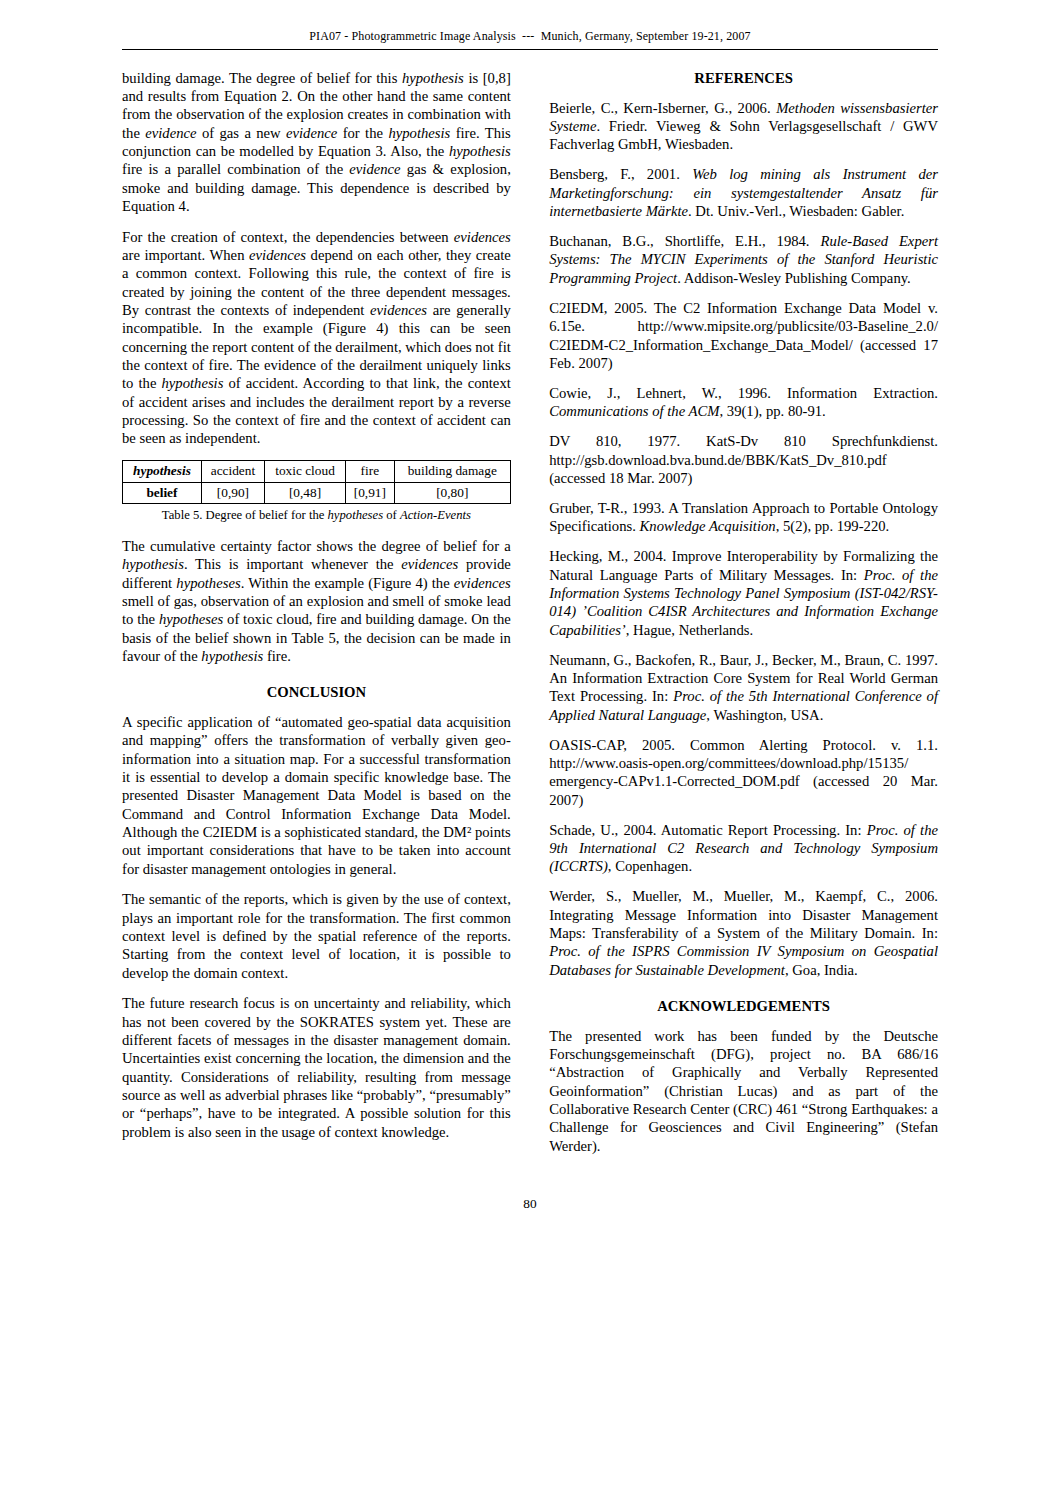PIA07 - Photogrammetric Image Analysis --- Munich, Germany, September 19-21, 2007
building damage. The degree of belief for this hypothesis is [0,8] and results from Equation 2. On the other hand the same content from the observation of the explosion creates in combination with the evidence of gas a new evidence for the hypothesis fire. This conjunction can be modelled by Equation 3. Also, the hypothesis fire is a parallel combination of the evidence gas & explosion, smoke and building damage. This dependence is described by Equation 4.
For the creation of context, the dependencies between evidences are important. When evidences depend on each other, they create a common context. Following this rule, the context of fire is created by joining the content of the three dependent messages. By contrast the contexts of independent evidences are generally incompatible. In the example (Figure 4) this can be seen concerning the report content of the derailment, which does not fit the context of fire. The evidence of the derailment uniquely links to the hypothesis of accident. According to that link, the context of accident arises and includes the derailment report by a reverse processing. So the context of fire and the context of accident can be seen as independent.
| hypothesis | accident | toxic cloud | fire | building damage |
| belief | [0,90] | [0,48] | [0,91] | [0,80] |
Table 5. Degree of belief for the hypotheses of Action-Events
The cumulative certainty factor shows the degree of belief for a hypothesis. This is important whenever the evidences provide different hypotheses. Within the example (Figure 4) the evidences smell of gas, observation of an explosion and smell of smoke lead to the hypotheses of toxic cloud, fire and building damage. On the basis of the belief shown in Table 5, the decision can be made in favour of the hypothesis fire.
Conclusion
A specific application of “automated geo-spatial data acquisition and mapping” offers the transformation of verbally given geo-information into a situation map. For a successful transformation it is essential to develop a domain specific knowledge base. The presented Disaster Management Data Model is based on the Command and Control Information Exchange Data Model. Although the C2IEDM is a sophisticated standard, the DM² points out important considerations that have to be taken into account for disaster management ontologies in general.
The semantic of the reports, which is given by the use of context, plays an important role for the transformation. The first common context level is defined by the spatial reference of the reports. Starting from the context level of location, it is possible to develop the domain context.
The future research focus is on uncertainty and reliability, which has not been covered by the SOKRATES system yet. These are different facets of messages in the disaster management domain. Uncertainties exist concerning the location, the dimension and the quantity. Considerations of reliability, resulting from message source as well as adverbial phrases like “probably”, “presumably” or “perhaps”, have to be integrated. A possible solution for this problem is also seen in the usage of context knowledge.
References
Beierle, C., Kern-Isberner, G., 2006. Methoden wissensbasierter Systeme. Friedr. Vieweg & Sohn Verlagsgesellschaft / GWV Fachverlag GmbH, Wiesbaden.
Bensberg, F., 2001. Web log mining als Instrument der Marketingforschung: ein systemgestaltender Ansatz für internetbasierte Märkte. Dt. Univ.-Verl., Wiesbaden: Gabler.
Buchanan, B.G., Shortliffe, E.H., 1984. Rule-Based Expert Systems: The MYCIN Experiments of the Stanford Heuristic Programming Project. Addison-Wesley Publishing Company.
C2IEDM, 2005. The C2 Information Exchange Data Model v. 6.15e. http://www.mipsite.org/publicsite/03-Baseline_2.0/ C2IEDM-C2_Information_Exchange_Data_Model/ (accessed 17 Feb. 2007)
Cowie, J., Lehnert, W., 1996. Information Extraction. Communications of the ACM, 39(1), pp. 80-91.
DV 810, 1977. KatS-Dv 810 Sprechfunkdienst. http://gsb.download.bva.bund.de/BBK/KatS_Dv_810.pdf (accessed 18 Mar. 2007)
Gruber, T-R., 1993. A Translation Approach to Portable Ontology Specifications. Knowledge Acquisition, 5(2), pp. 199-220.
Hecking, M., 2004. Improve Interoperability by Formalizing the Natural Language Parts of Military Messages. In: Proc. of the Information Systems Technology Panel Symposium (IST-042/RSY-014) ’Coalition C4ISR Architectures and Information Exchange Capabilities’, Hague, Netherlands.
Neumann, G., Backofen, R., Baur, J., Becker, M., Braun, C. 1997. An Information Extraction Core System for Real World German Text Processing. In: Proc. of the 5th International Conference of Applied Natural Language, Washington, USA.
OASIS-CAP, 2005. Common Alerting Protocol. v. 1.1. http://www.oasis-open.org/committees/download.php/15135/ emergency-CAPv1.1-Corrected_DOM.pdf (accessed 20 Mar. 2007)
Schade, U., 2004. Automatic Report Processing. In: Proc. of the 9th International C2 Research and Technology Symposium (ICCRTS), Copenhagen.
Werder, S., Mueller, M., Mueller, M., Kaempf, C., 2006. Integrating Message Information into Disaster Management Maps: Transferability of a System of the Military Domain. In: Proc. of the ISPRS Commission IV Symposium on Geospatial Databases for Sustainable Development, Goa, India.
Acknowledgements
The presented work has been funded by the Deutsche Forschungsgemeinschaft (DFG), project no. BA 686/16 “Abstraction of Graphically and Verbally Represented Geoinformation” (Christian Lucas) and as part of the Collaborative Research Center (CRC) 461 “Strong Earthquakes: a Challenge for Geosciences and Civil Engineering” (Stefan Werder).
80